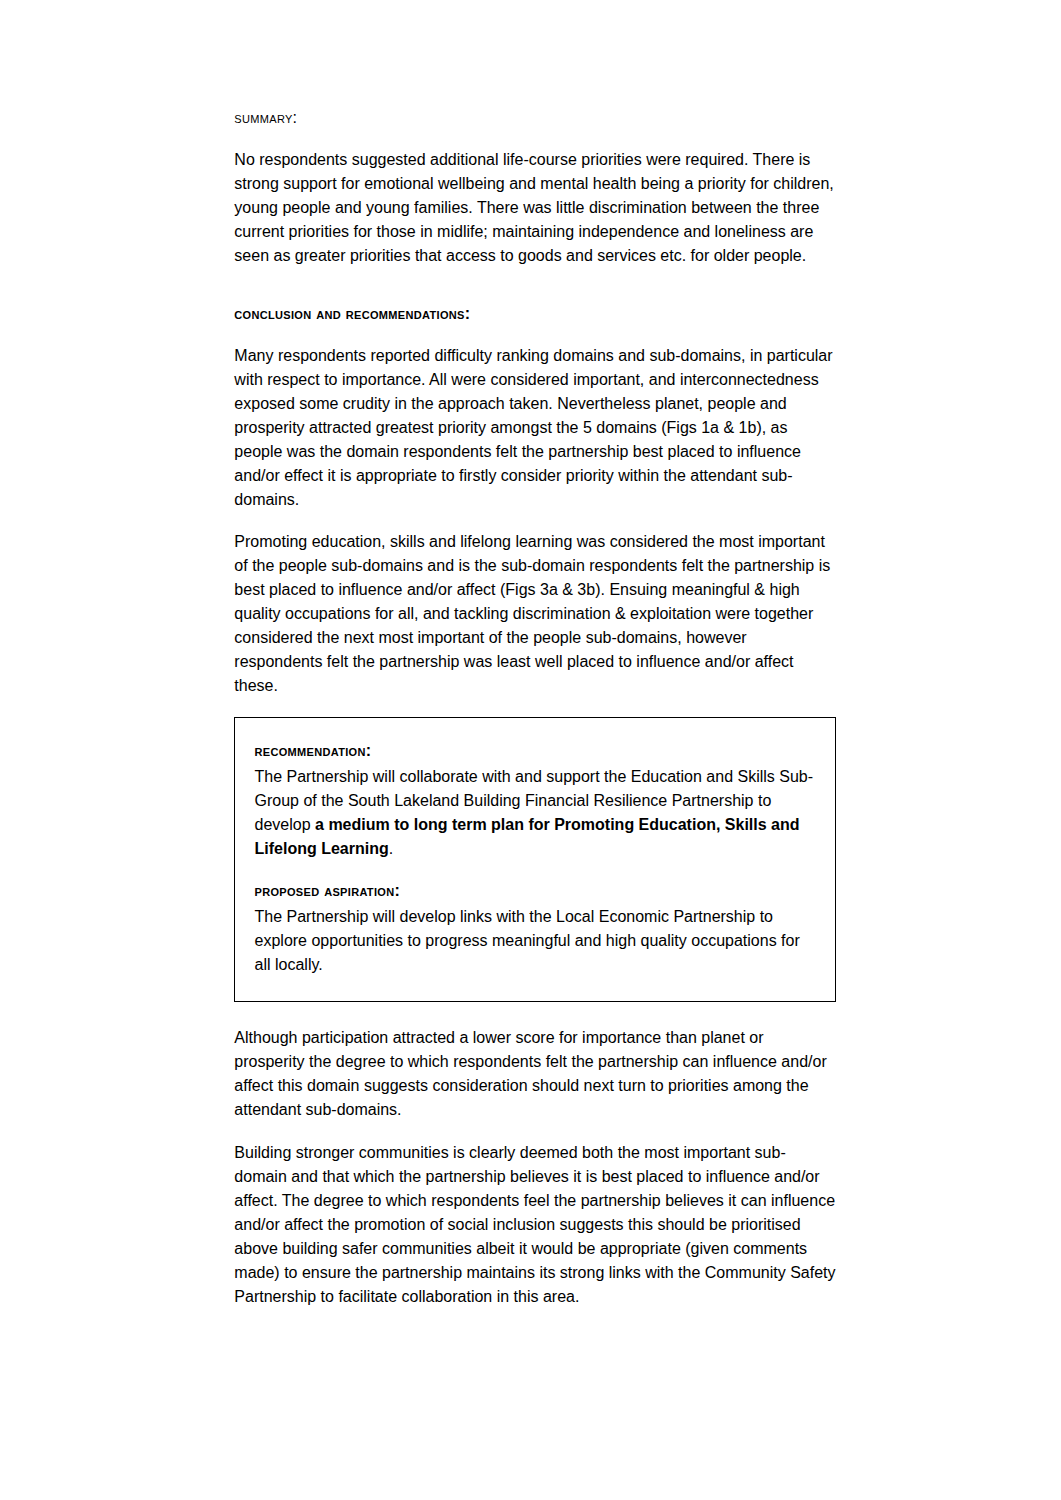Summary:
No respondents suggested additional life-course priorities were required. There is strong support for emotional wellbeing and mental health being a priority for children, young people and young families. There was little discrimination between the three current priorities for those in midlife; maintaining independence and loneliness are seen as greater priorities that access to goods and services etc. for older people.
Conclusion and Recommendations:
Many respondents reported difficulty ranking domains and sub-domains, in particular with respect to importance. All were considered important, and interconnectedness exposed some crudity in the approach taken. Nevertheless planet, people and prosperity attracted greatest priority amongst the 5 domains (Figs 1a & 1b), as people was the domain respondents felt the partnership best placed to influence and/or effect it is appropriate to firstly consider priority within the attendant sub-domains.
Promoting education, skills and lifelong learning was considered the most important of the people sub-domains and is the sub-domain respondents felt the partnership is best placed to influence and/or affect (Figs 3a & 3b). Ensuing meaningful & high quality occupations for all, and tackling discrimination & exploitation were together considered the next most important of the people sub-domains, however respondents felt the partnership was least well placed to influence and/or affect these.
Recommendation:
The Partnership will collaborate with and support the Education and Skills Sub-Group of the South Lakeland Building Financial Resilience Partnership to develop a medium to long term plan for Promoting Education, Skills and Lifelong Learning.
Proposed Aspiration:
The Partnership will develop links with the Local Economic Partnership to explore opportunities to progress meaningful and high quality occupations for all locally.
Although participation attracted a lower score for importance than planet or prosperity the degree to which respondents felt the partnership can influence and/or affect this domain suggests consideration should next turn to priorities among the attendant sub-domains.
Building stronger communities is clearly deemed both the most important sub-domain and that which the partnership believes it is best placed to influence and/or affect. The degree to which respondents feel the partnership believes it can influence and/or affect the promotion of social inclusion suggests this should be prioritised above building safer communities albeit it would be appropriate (given comments made) to ensure the partnership maintains its strong links with the Community Safety Partnership to facilitate collaboration in this area.